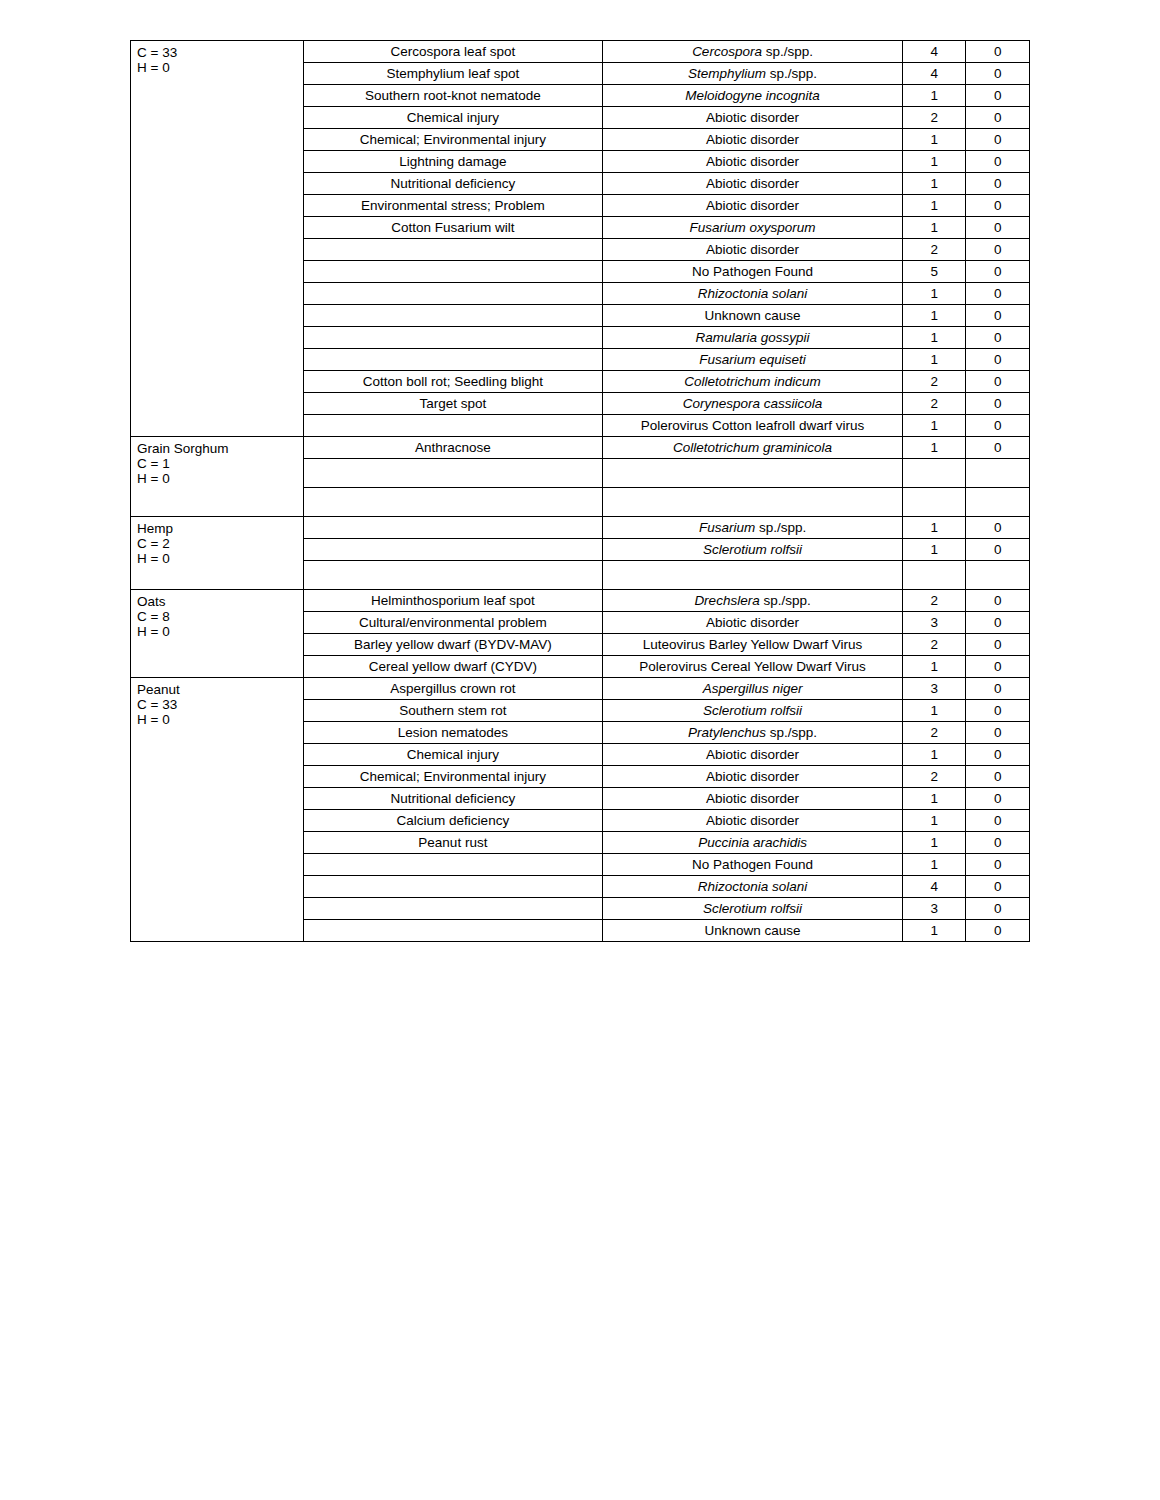| C = 33 H = 0 | Cercospora leaf spot | Cercospora sp./spp. | 4 | 0 |
| Stemphylium leaf spot | Stemphylium sp./spp. | 4 | 0 |
| Southern root-knot nematode | Meloidogyne incognita | 1 | 0 |
| Chemical injury | Abiotic disorder | 2 | 0 |
| Chemical; Environmental injury | Abiotic disorder | 1 | 0 |
| Lightning damage | Abiotic disorder | 1 | 0 |
| Nutritional deficiency | Abiotic disorder | 1 | 0 |
| Environmental stress; Problem | Abiotic disorder | 1 | 0 |
| Cotton Fusarium wilt | Fusarium oxysporum | 1 | 0 |
| | Abiotic disorder | 2 | 0 |
| | No Pathogen Found | 5 | 0 |
| | Rhizoctonia solani | 1 | 0 |
| | Unknown cause | 1 | 0 |
| | Ramularia gossypii | 1 | 0 |
| | Fusarium equiseti | 1 | 0 |
| Cotton boll rot; Seedling blight | Colletotrichum indicum | 2 | 0 |
| Target spot | Corynespora cassiicola | 2 | 0 |
| | Polerovirus Cotton leafroll dwarf virus | 1 | 0 |
| Grain Sorghum C = 1 H = 0 | Anthracnose | Colletotrichum graminicola | 1 | 0 |
| Hemp C = 2 H = 0 | | Fusarium sp./spp. | 1 | 0 |
| | Sclerotium rolfsii | 1 | 0 |
| Oats C = 8 H = 0 | Helminthosporium leaf spot | Drechslera sp./spp. | 2 | 0 |
| Cultural/environmental problem | Abiotic disorder | 3 | 0 |
| Barley yellow dwarf (BYDV-MAV) | Luteovirus Barley Yellow Dwarf Virus | 2 | 0 |
| Cereal yellow dwarf (CYDV) | Polerovirus Cereal Yellow Dwarf Virus | 1 | 0 |
| Peanut C = 33 H = 0 | Aspergillus crown rot | Aspergillus niger | 3 | 0 |
| Southern stem rot | Sclerotium rolfsii | 1 | 0 |
| Lesion nematodes | Pratylenchus sp./spp. | 2 | 0 |
| Chemical injury | Abiotic disorder | 1 | 0 |
| Chemical; Environmental injury | Abiotic disorder | 2 | 0 |
| Nutritional deficiency | Abiotic disorder | 1 | 0 |
| Calcium deficiency | Abiotic disorder | 1 | 0 |
| Peanut rust | Puccinia arachidis | 1 | 0 |
| | No Pathogen Found | 1 | 0 |
| | Rhizoctonia solani | 4 | 0 |
| | Sclerotium rolfsii | 3 | 0 |
| | Unknown cause | 1 | 0 |